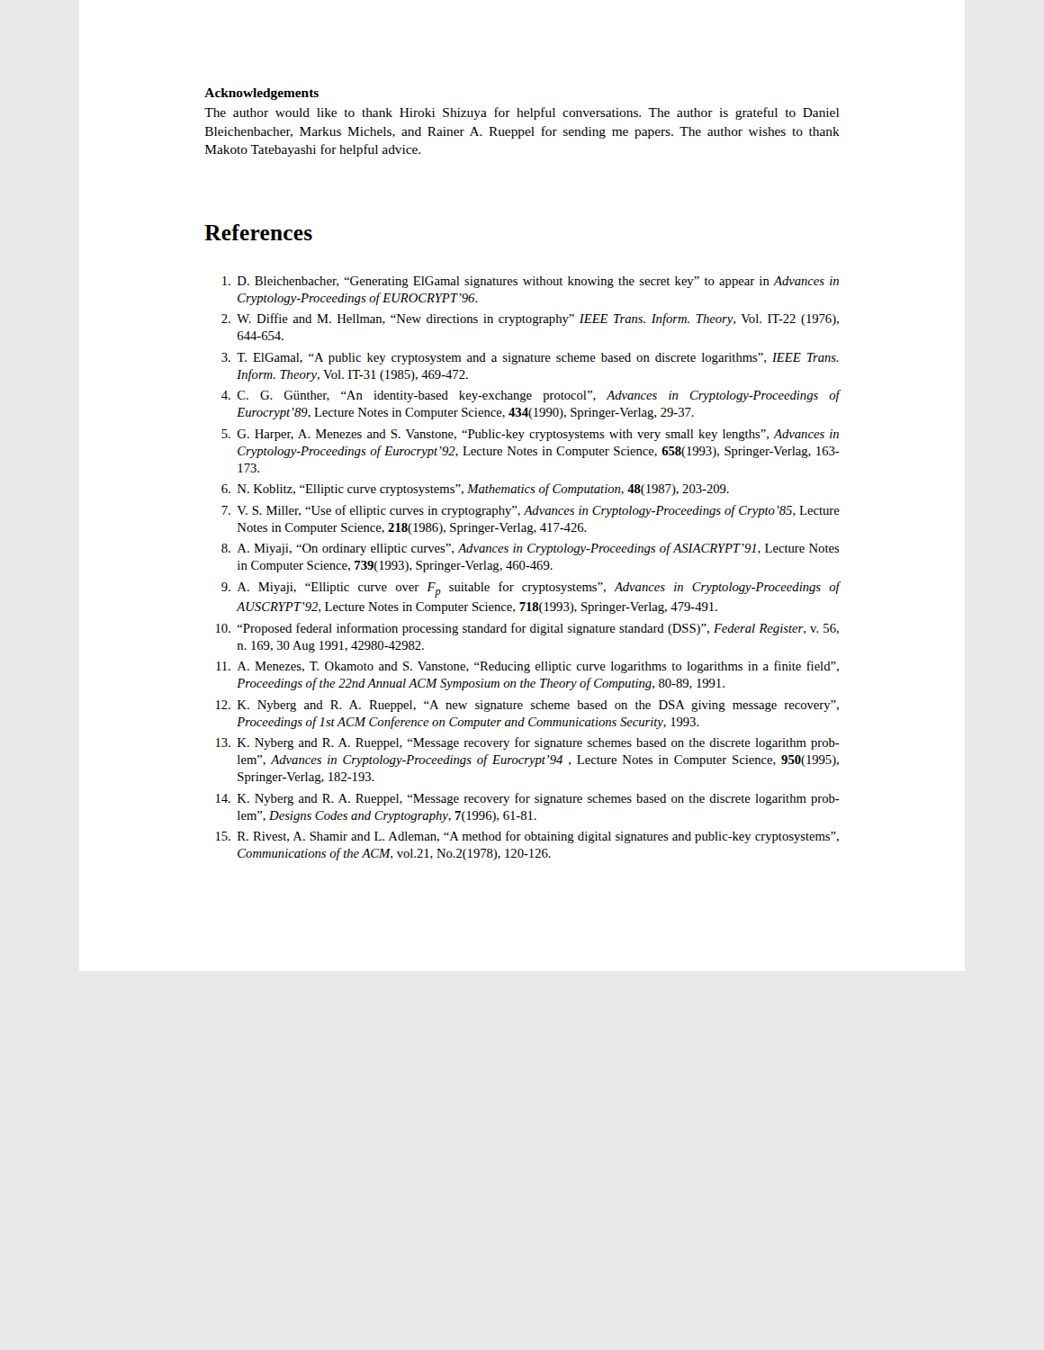Acknowledgements
The author would like to thank Hiroki Shizuya for helpful conversations. The author is grateful to Daniel Bleichenbacher, Markus Michels, and Rainer A. Rueppel for sending me papers. The author wishes to thank Makoto Tatebayashi for helpful advice.
References
D. Bleichenbacher, “Generating ElGamal signatures without knowing the secret key” to appear in Advances in Cryptology-Proceedings of EUROCRYPT’96.
W. Diffie and M. Hellman, “New directions in cryptography” IEEE Trans. Inform. Theory, Vol. IT-22 (1976), 644-654.
T. ElGamal, “A public key cryptosystem and a signature scheme based on discrete logarithms”, IEEE Trans. Inform. Theory, Vol. IT-31 (1985), 469-472.
C. G. Günther, “An identity-based key-exchange protocol”, Advances in Cryptology-Proceedings of Eurocrypt’89, Lecture Notes in Computer Science, 434(1990), Springer-Verlag, 29-37.
G. Harper, A. Menezes and S. Vanstone, “Public-key cryptosystems with very small key lengths”, Advances in Cryptology-Proceedings of Eurocrypt’92, Lecture Notes in Computer Science, 658(1993), Springer-Verlag, 163-173.
N. Koblitz, “Elliptic curve cryptosystems”, Mathematics of Computation, 48(1987), 203-209.
V. S. Miller, “Use of elliptic curves in cryptography”, Advances in Cryptology-Proceedings of Crypto’85, Lecture Notes in Computer Science, 218(1986), Springer-Verlag, 417-426.
A. Miyaji, “On ordinary elliptic curves”, Advances in Cryptology-Proceedings of ASIACRYPT’91, Lecture Notes in Computer Science, 739(1993), Springer-Verlag, 460-469.
A. Miyaji, “Elliptic curve over Fp suitable for cryptosystems”, Advances in Cryptology-Proceedings of AUSCRYPT’92, Lecture Notes in Computer Science, 718(1993), Springer-Verlag, 479-491.
“Proposed federal information processing standard for digital signature standard (DSS)”, Federal Register, v. 56, n. 169, 30 Aug 1991, 42980-42982.
A. Menezes, T. Okamoto and S. Vanstone, “Reducing elliptic curve logarithms to logarithms in a finite field”, Proceedings of the 22nd Annual ACM Symposium on the Theory of Computing, 80-89, 1991.
K. Nyberg and R. A. Rueppel, “A new signature scheme based on the DSA giving message recovery”, Proceedings of 1st ACM Conference on Computer and Communications Security, 1993.
K. Nyberg and R. A. Rueppel, “Message recovery for signature schemes based on the discrete logarithm problem”, Advances in Cryptology-Proceedings of Eurocrypt’94 , Lecture Notes in Computer Science, 950(1995), Springer-Verlag, 182-193.
K. Nyberg and R. A. Rueppel, “Message recovery for signature schemes based on the discrete logarithm problem”, Designs Codes and Cryptography, 7(1996), 61-81.
R. Rivest, A. Shamir and L. Adleman, “A method for obtaining digital signatures and public-key cryptosystems”, Communications of the ACM, vol.21, No.2(1978), 120-126.